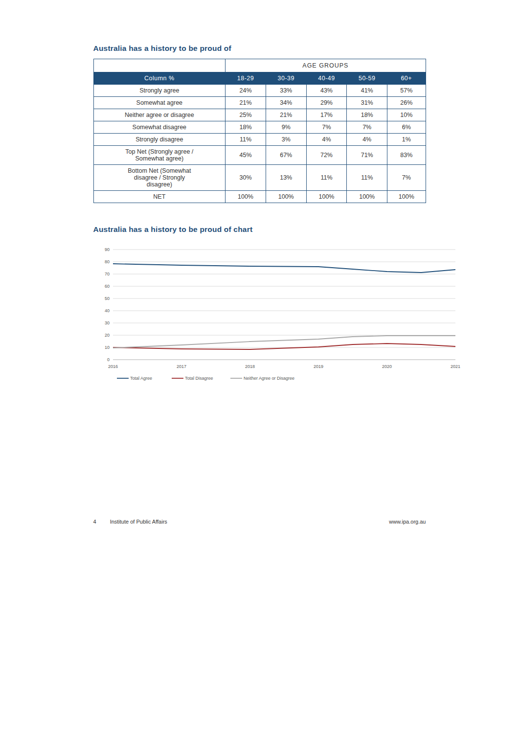Australia has a history to be proud of
| | AGE GROUPS |
| Column % | 18-29 | 30-39 | 40-49 | 50-59 | 60+ |
| Strongly agree | 24% | 33% | 43% | 41% | 57% |
| Somewhat agree | 21% | 34% | 29% | 31% | 26% |
| Neither agree or disagree | 25% | 21% | 17% | 18% | 10% |
| Somewhat disagree | 18% | 9% | 7% | 7% | 6% |
| Strongly disagree | 11% | 3% | 4% | 4% | 1% |
| Top Net (Strongly agree / Somewhat agree) | 45% | 67% | 72% | 71% | 83% |
| Bottom Net (Somewhat disagree / Strongly disagree) | 30% | 13% | 11% | 11% | 7% |
| NET | 100% | 100% | 100% | 100% | 100% |
Australia has a history to be proud of chart
90 80 70 60 50 40 30 20 10 0 2016 2017 2018 2019 2020 2021 Total Agree Total Disagree Neither Agree or Disagree
4 Institute of Public Affairs
www.ipa.org.au